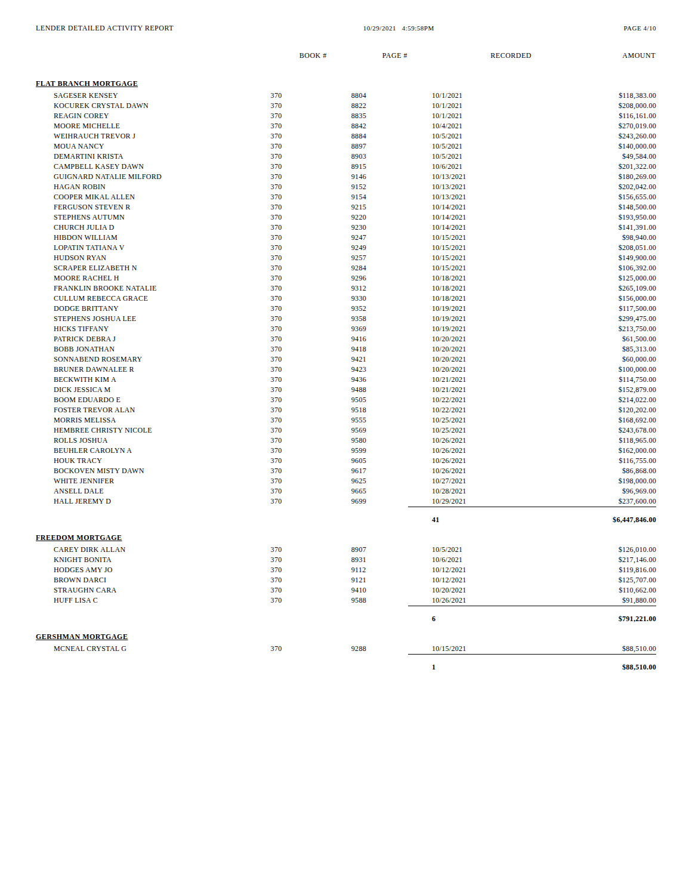LENDER DETAILED ACTIVITY REPORT
10/29/2021 4:59:58PM
PAGE 4/10
| | BOOK # | PAGE # | RECORDED | AMOUNT |
| --- | --- | --- | --- | --- |
| FLAT BRANCH MORTGAGE |
| SAGESER KENSEY | 370 | 8804 | 10/1/2021 | $118,383.00 |
| KOCUREK CRYSTAL DAWN | 370 | 8822 | 10/1/2021 | $208,000.00 |
| REAGIN COREY | 370 | 8835 | 10/1/2021 | $116,161.00 |
| MOORE MICHELLE | 370 | 8842 | 10/4/2021 | $270,019.00 |
| WEIHRAUCH TREVOR J | 370 | 8884 | 10/5/2021 | $243,260.00 |
| MOUA NANCY | 370 | 8897 | 10/5/2021 | $140,000.00 |
| DEMARTINI KRISTA | 370 | 8903 | 10/5/2021 | $49,584.00 |
| CAMPBELL KASEY DAWN | 370 | 8915 | 10/6/2021 | $201,322.00 |
| GUIGNARD NATALIE MILFORD | 370 | 9146 | 10/13/2021 | $180,269.00 |
| HAGAN ROBIN | 370 | 9152 | 10/13/2021 | $202,042.00 |
| COOPER MIKAL ALLEN | 370 | 9154 | 10/13/2021 | $156,655.00 |
| FERGUSON STEVEN R | 370 | 9215 | 10/14/2021 | $148,500.00 |
| STEPHENS AUTUMN | 370 | 9220 | 10/14/2021 | $193,950.00 |
| CHURCH JULIA D | 370 | 9230 | 10/14/2021 | $141,391.00 |
| HIBDON WILLIAM | 370 | 9247 | 10/15/2021 | $98,940.00 |
| LOPATIN TATIANA V | 370 | 9249 | 10/15/2021 | $208,051.00 |
| HUDSON RYAN | 370 | 9257 | 10/15/2021 | $149,900.00 |
| SCRAPER ELIZABETH N | 370 | 9284 | 10/15/2021 | $106,392.00 |
| MOORE RACHEL H | 370 | 9296 | 10/18/2021 | $125,000.00 |
| FRANKLIN BROOKE NATALIE | 370 | 9312 | 10/18/2021 | $265,109.00 |
| CULLUM REBECCA GRACE | 370 | 9330 | 10/18/2021 | $156,000.00 |
| DODGE BRITTANY | 370 | 9352 | 10/19/2021 | $117,500.00 |
| STEPHENS JOSHUA LEE | 370 | 9358 | 10/19/2021 | $299,475.00 |
| HICKS TIFFANY | 370 | 9369 | 10/19/2021 | $213,750.00 |
| PATRICK DEBRA J | 370 | 9416 | 10/20/2021 | $61,500.00 |
| BOBB JONATHAN | 370 | 9418 | 10/20/2021 | $85,313.00 |
| SONNABEND ROSEMARY | 370 | 9421 | 10/20/2021 | $60,000.00 |
| BRUNER DAWNALEE R | 370 | 9423 | 10/20/2021 | $100,000.00 |
| BECKWITH KIM A | 370 | 9436 | 10/21/2021 | $114,750.00 |
| DICK JESSICA M | 370 | 9488 | 10/21/2021 | $152,879.00 |
| BOOM EDUARDO E | 370 | 9505 | 10/22/2021 | $214,022.00 |
| FOSTER TREVOR ALAN | 370 | 9518 | 10/22/2021 | $120,202.00 |
| MORRIS MELISSA | 370 | 9555 | 10/25/2021 | $168,692.00 |
| HEMBREE CHRISTY NICOLE | 370 | 9569 | 10/25/2021 | $243,678.00 |
| ROLLS JOSHUA | 370 | 9580 | 10/26/2021 | $118,965.00 |
| BEUHLER CAROLYN A | 370 | 9599 | 10/26/2021 | $162,000.00 |
| HOUK TRACY | 370 | 9605 | 10/26/2021 | $116,755.00 |
| BOCKOVEN MISTY DAWN | 370 | 9617 | 10/26/2021 | $86,868.00 |
| WHITE JENNIFER | 370 | 9625 | 10/27/2021 | $198,000.00 |
| ANSELL DALE | 370 | 9665 | 10/28/2021 | $96,969.00 |
| HALL JEREMY D | 370 | 9699 | 10/29/2021 | $237,600.00 |
| | | | 41 | $6,447,846.00 |
| FREEDOM MORTGAGE |
| CAREY DIRK ALLAN | 370 | 8907 | 10/5/2021 | $126,010.00 |
| KNIGHT BONITA | 370 | 8931 | 10/6/2021 | $217,146.00 |
| HODGES AMY JO | 370 | 9112 | 10/12/2021 | $119,816.00 |
| BROWN DARCI | 370 | 9121 | 10/12/2021 | $125,707.00 |
| STRAUGHN CARA | 370 | 9410 | 10/20/2021 | $110,662.00 |
| HUFF LISA C | 370 | 9588 | 10/26/2021 | $91,880.00 |
| | | | 6 | $791,221.00 |
| GERSHMAN MORTGAGE |
| MCNEAL CRYSTAL G | 370 | 9288 | 10/15/2021 | $88,510.00 |
| | | | 1 | $88,510.00 |